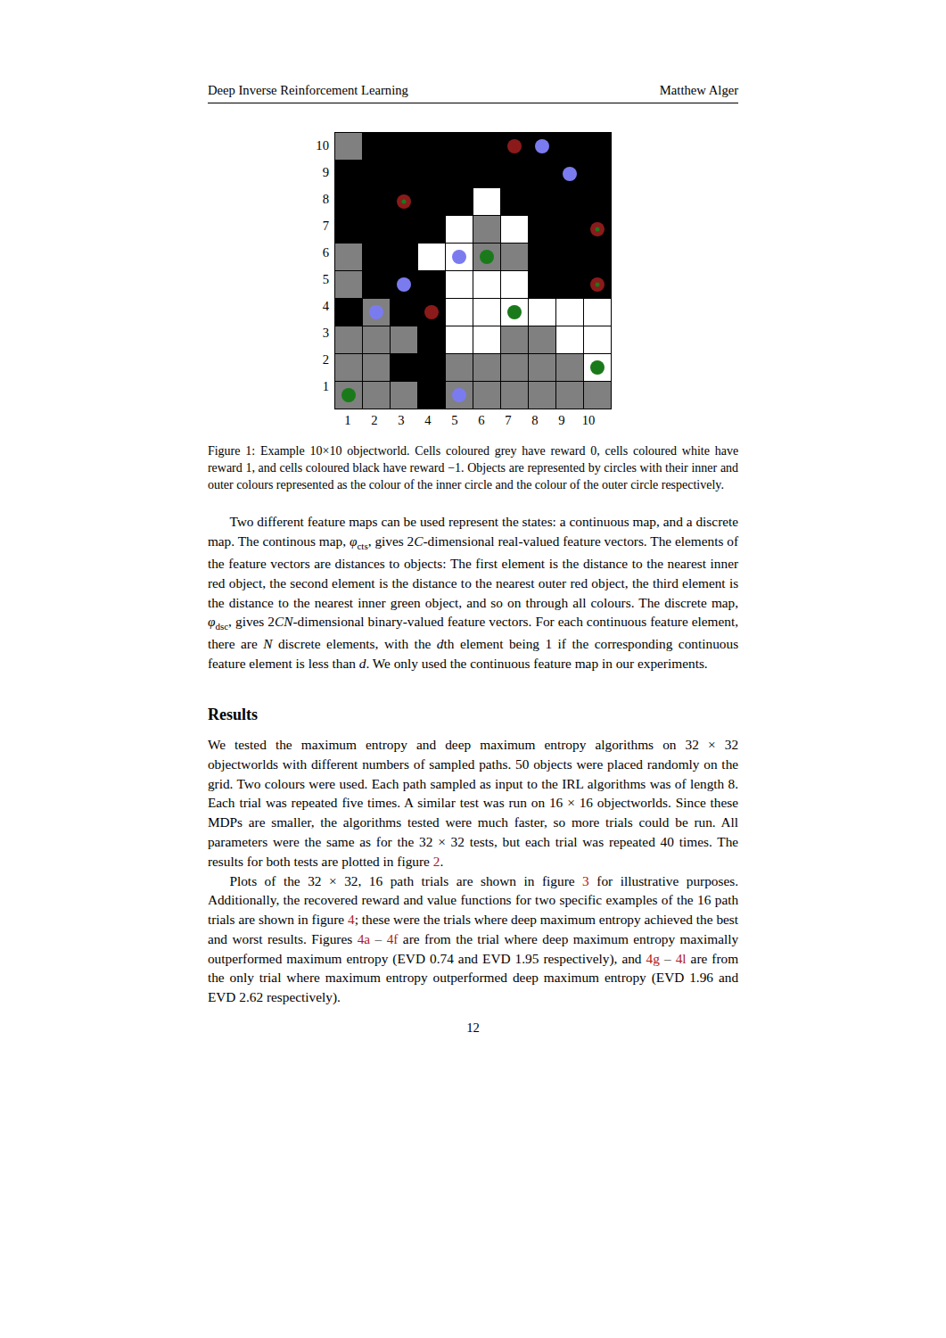Deep Inverse Reinforcement Learning Matthew Alger
10
9
8
7
6
5
4
3
2
1
1
2
3
4
5
6
7
8
9
10
Figure 1: Example 10×10 objectworld. Cells coloured grey have reward 0, cells coloured white have reward 1, and cells coloured black have reward −1. Objects are represented by circles with their inner and outer colours represented as the colour of the inner circle and the colour of the outer circle respectively.
Two different feature maps can be used represent the states: a continuous map, and a discrete map. The continous map, φcts, gives 2C-dimensional real-valued feature vectors. The elements of the feature vectors are distances to objects: The first element is the distance to the nearest inner red object, the second element is the distance to the nearest outer red object, the third element is the distance to the nearest inner green object, and so on through all colours. The discrete map, φdsc, gives 2CN-dimensional binary-valued feature vectors. For each continuous feature element, there are N discrete elements, with the dth element being 1 if the corresponding continuous feature element is less than d. We only used the continuous feature map in our experiments.
Results
We tested the maximum entropy and deep maximum entropy algorithms on 32 × 32 objectworlds with different numbers of sampled paths. 50 objects were placed randomly on the grid. Two colours were used. Each path sampled as input to the IRL algorithms was of length 8. Each trial was repeated five times. A similar test was run on 16 × 16 objectworlds. Since these MDPs are smaller, the algorithms tested were much faster, so more trials could be run. All parameters were the same as for the 32 × 32 tests, but each trial was repeated 40 times. The results for both tests are plotted in figure 2.
Plots of the 32 × 32, 16 path trials are shown in figure 3 for illustrative purposes. Additionally, the recovered reward and value functions for two specific examples of the 16 path trials are shown in figure 4; these were the trials where deep maximum entropy achieved the best and worst results. Figures 4a – 4f are from the trial where deep maximum entropy maximally outperformed maximum entropy (EVD 0.74 and EVD 1.95 respectively), and 4g – 4l are from the only trial where maximum entropy outperformed deep maximum entropy (EVD 1.96 and EVD 2.62 respectively).
12